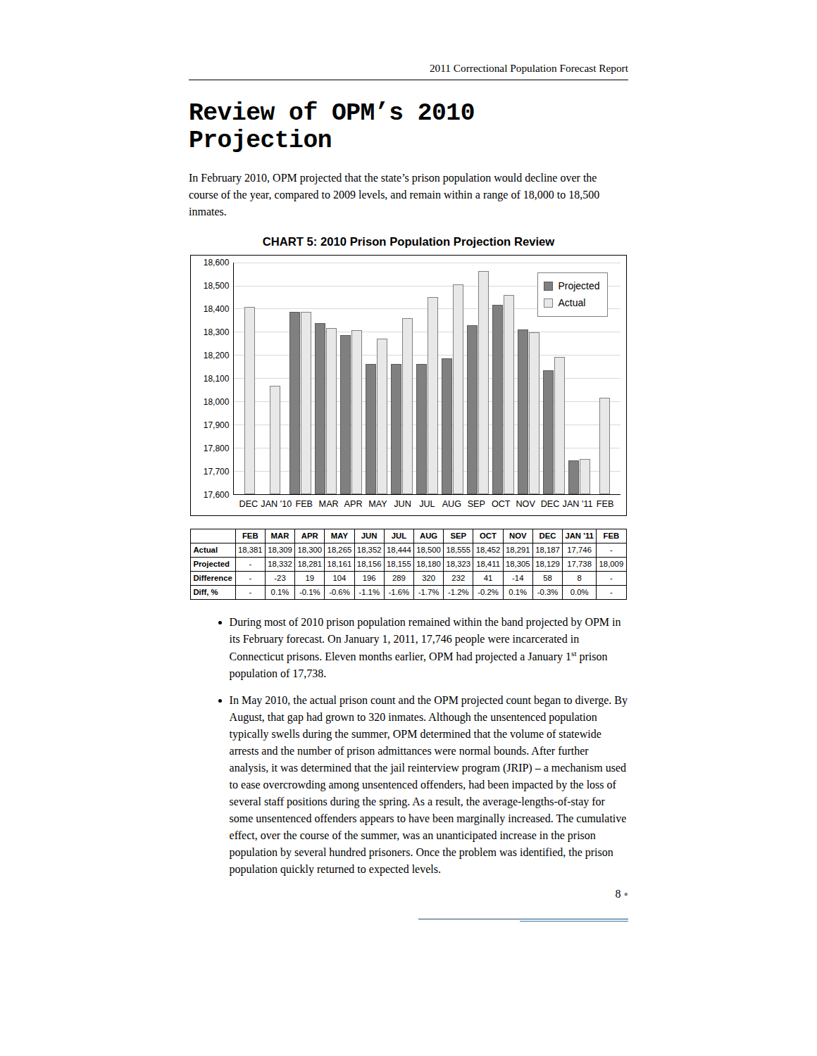2011 Correctional Population Forecast Report
Review of OPM’s 2010 Projection
In February 2010, OPM projected that the state’s prison population would decline over the course of the year, compared to 2009 levels, and remain within a range of 18,000 to 18,500 inmates.
CHART 5: 2010 Prison Population Projection Review
18,600
18,500
18,400
18,300
18,200
18,100
18,000
17,900
17,800
17,700
17,600
Projected
Actual
DEC JAN '10 FEB MAR APR MAY JUN JUL AUG SEP OCT NOV DEC JAN '11 FEB
| | FEB | MAR | APR | MAY | JUN | JUL | AUG | SEP | OCT | NOV | DEC | JAN '11 | FEB |
| --- | --- | --- | --- | --- | --- | --- | --- | --- | --- | --- | --- | --- | --- |
| Actual | 18,381 | 18,309 | 18,300 | 18,265 | 18,352 | 18,444 | 18,500 | 18,555 | 18,452 | 18,291 | 18,187 | 17,746 | - |
| Projected | - | 18,332 | 18,281 | 18,161 | 18,156 | 18,155 | 18,180 | 18,323 | 18,411 | 18,305 | 18,129 | 17,738 | 18,009 |
| Difference | - | -23 | 19 | 104 | 196 | 289 | 320 | 232 | 41 | -14 | 58 | 8 | - |
| Diff, % | - | 0.1% | -0.1% | -0.6% | -1.1% | -1.6% | -1.7% | -1.2% | -0.2% | 0.1% | -0.3% | 0.0% | - |
During most of 2010 prison population remained within the band projected by OPM in its February forecast. On January 1, 2011, 17,746 people were incarcerated in Connecticut prisons. Eleven months earlier, OPM had projected a January 1st prison population of 17,738.
In May 2010, the actual prison count and the OPM projected count began to diverge. By August, that gap had grown to 320 inmates. Although the unsentenced population typically swells during the summer, OPM determined that the volume of statewide arrests and the number of prison admittances were normal bounds. After further analysis, it was determined that the jail reinterview program (JRIP) – a mechanism used to ease overcrowding among unsentenced offenders, had been impacted by the loss of several staff positions during the spring. As a result, the average-lengths-of-stay for some unsentenced offenders appears to have been marginally increased. The cumulative effect, over the course of the summer, was an unanticipated increase in the prison population by several hundred prisoners. Once the problem was identified, the prison population quickly returned to expected levels.
8 •